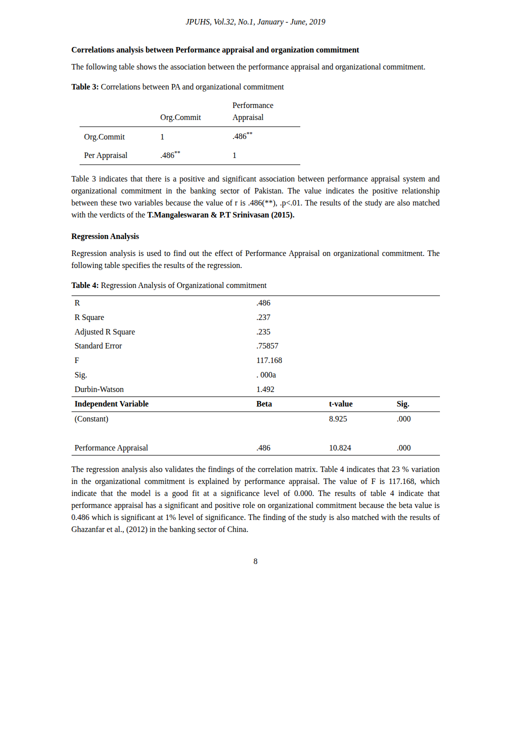JPUHS, Vol.32, No.1, January - June, 2019
Correlations analysis between Performance appraisal and organization commitment
The following table shows the association between the performance appraisal and organizational commitment.
Table 3: Correlations between PA and organizational commitment
| | Org.Commit | Performance Appraisal |
| --- | --- | --- |
| Org.Commit | 1 | .486 ** |
| Per Appraisal | .486 ** | 1 |
Table 3 indicates that there is a positive and significant association between performance appraisal system and organizational commitment in the banking sector of Pakistan. The value indicates the positive relationship between these two variables because the value of r is .486(**), .p<.01. The results of the study are also matched with the verdicts of the T.Mangaleswaran & P.T Srinivasan (2015).
Regression Analysis
Regression analysis is used to find out the effect of Performance Appraisal on organizational commitment. The following table specifies the results of the regression.
Table 4: Regression Analysis of Organizational commitment
| R | .486 | | |
| R Square | .237 | | |
| Adjusted R Square | .235 | | |
| Standard Error | .75857 | | |
| F | 117.168 | | |
| Sig. | . 000a | | |
| Durbin-Watson | 1.492 | | |
| Independent Variable | Beta | t-value | Sig. |
| (Constant) | | 8.925 | .000 |
| Performance Appraisal | .486 | 10.824 | .000 |
The regression analysis also validates the findings of the correlation matrix. Table 4 indicates that 23 % variation in the organizational commitment is explained by performance appraisal. The value of F is 117.168, which indicate that the model is a good fit at a significance level of 0.000. The results of table 4 indicate that performance appraisal has a significant and positive role on organizational commitment because the beta value is 0.486 which is significant at 1% level of significance. The finding of the study is also matched with the results of Ghazanfar et al., (2012) in the banking sector of China.
8